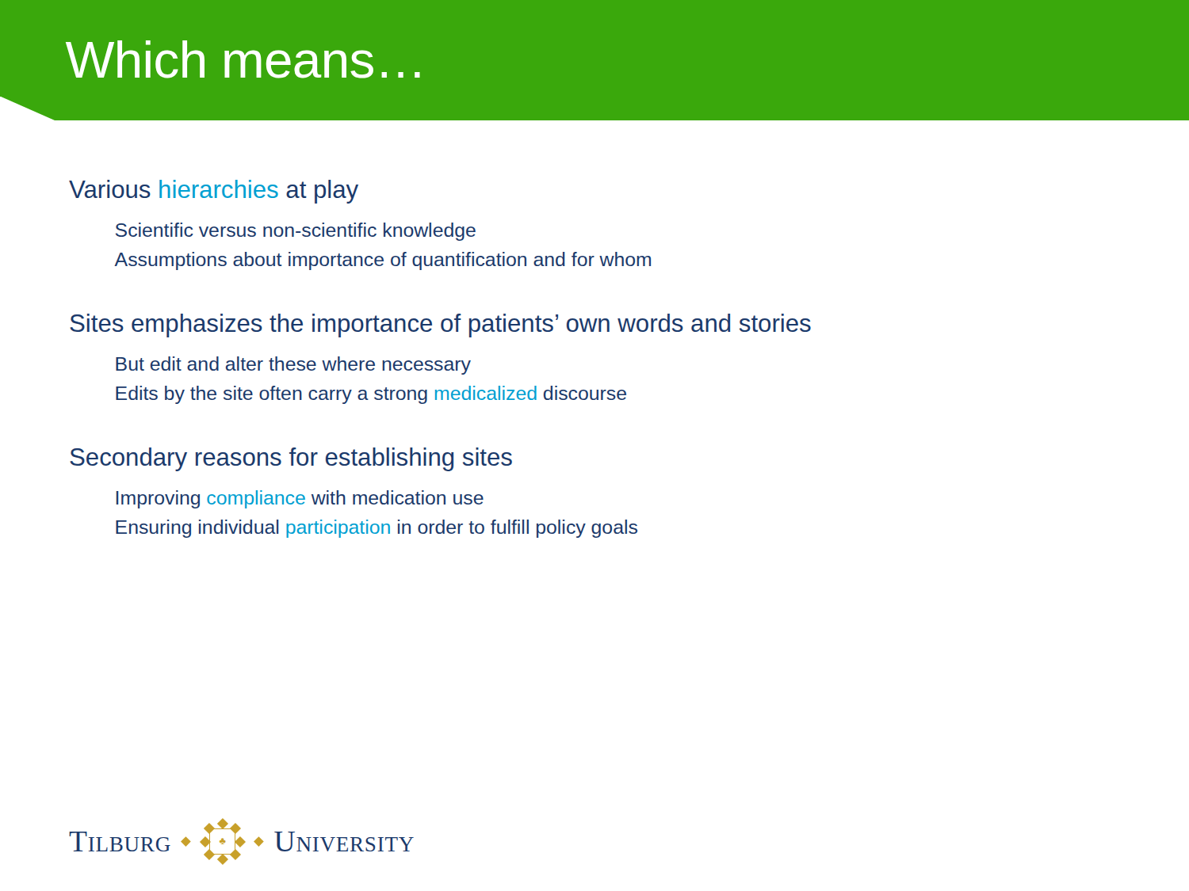Which means…
Various hierarchies at play
Scientific versus non-scientific knowledge
Assumptions about importance of quantification and for whom
Sites emphasizes the importance of patients’ own words and stories
But edit and alter these where necessary
Edits by the site often carry a strong medicalized discourse
Secondary reasons for establishing sites
Improving compliance with medication use
Ensuring individual participation in order to fulfill policy goals
TILBURG ♣ UNIVERSITY